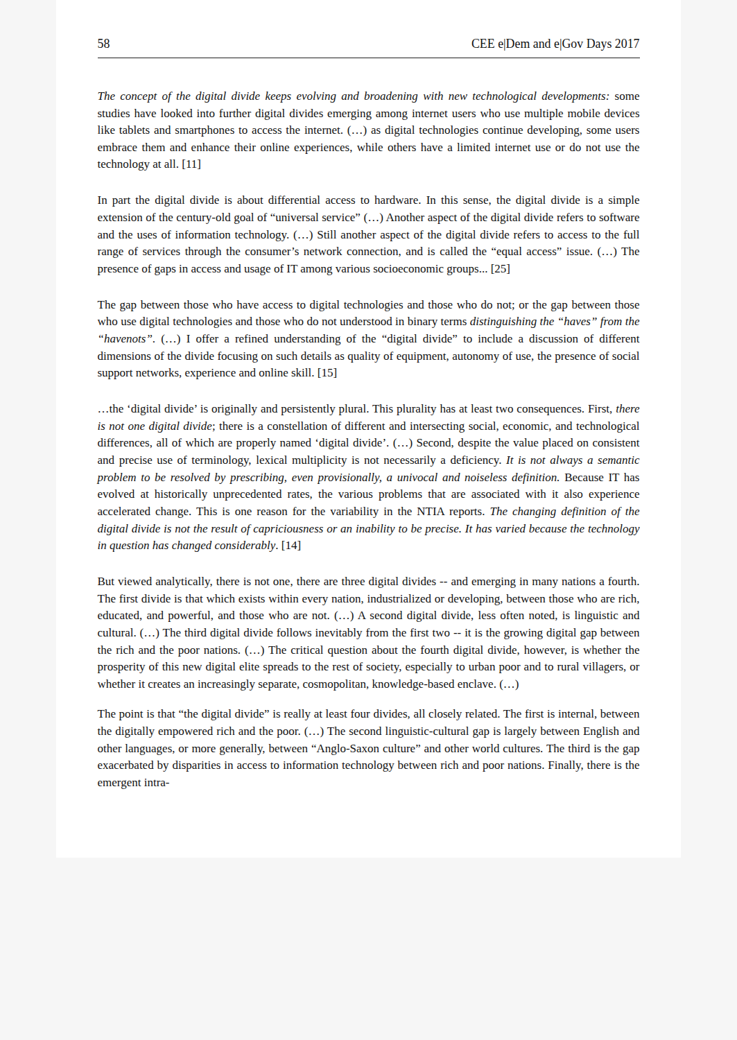58 CEE e|Dem and e|Gov Days 2017
The concept of the digital divide keeps evolving and broadening with new technological developments: some studies have looked into further digital divides emerging among internet users who use multiple mobile devices like tablets and smartphones to access the internet. (…) as digital technologies continue developing, some users embrace them and enhance their online experiences, while others have a limited internet use or do not use the technology at all. [11]
In part the digital divide is about differential access to hardware. In this sense, the digital divide is a simple extension of the century-old goal of “universal service” (…) Another aspect of the digital divide refers to software and the uses of information technology. (…) Still another aspect of the digital divide refers to access to the full range of services through the consumer’s network connection, and is called the “equal access” issue. (…) The presence of gaps in access and usage of IT among various socioeconomic groups... [25]
The gap between those who have access to digital technologies and those who do not; or the gap between those who use digital technologies and those who do not understood in binary terms distinguishing the “haves” from the “havenots”. (…) I offer a refined understanding of the “digital divide” to include a discussion of different dimensions of the divide focusing on such details as quality of equipment, autonomy of use, the presence of social support networks, experience and online skill. [15]
…the ‘digital divide’ is originally and persistently plural. This plurality has at least two consequences. First, there is not one digital divide; there is a constellation of different and intersecting social, economic, and technological differences, all of which are properly named ‘digital divide’. (…) Second, despite the value placed on consistent and precise use of terminology, lexical multiplicity is not necessarily a deficiency. It is not always a semantic problem to be resolved by prescribing, even provisionally, a univocal and noiseless definition. Because IT has evolved at historically unprecedented rates, the various problems that are associated with it also experience accelerated change. This is one reason for the variability in the NTIA reports. The changing definition of the digital divide is not the result of capriciousness or an inability to be precise. It has varied because the technology in question has changed considerably. [14]
But viewed analytically, there is not one, there are three digital divides -- and emerging in many nations a fourth. The first divide is that which exists within every nation, industrialized or developing, between those who are rich, educated, and powerful, and those who are not. (…) A second digital divide, less often noted, is linguistic and cultural. (…) The third digital divide follows inevitably from the first two -- it is the growing digital gap between the rich and the poor nations. (…) The critical question about the fourth digital divide, however, is whether the prosperity of this new digital elite spreads to the rest of society, especially to urban poor and to rural villagers, or whether it creates an increasingly separate, cosmopolitan, knowledge-based enclave. (…)
The point is that “the digital divide” is really at least four divides, all closely related. The first is internal, between the digitally empowered rich and the poor. (…) The second linguistic-cultural gap is largely between English and other languages, or more generally, between “Anglo-Saxon culture” and other world cultures. The third is the gap exacerbated by disparities in access to information technology between rich and poor nations. Finally, there is the emergent intra-